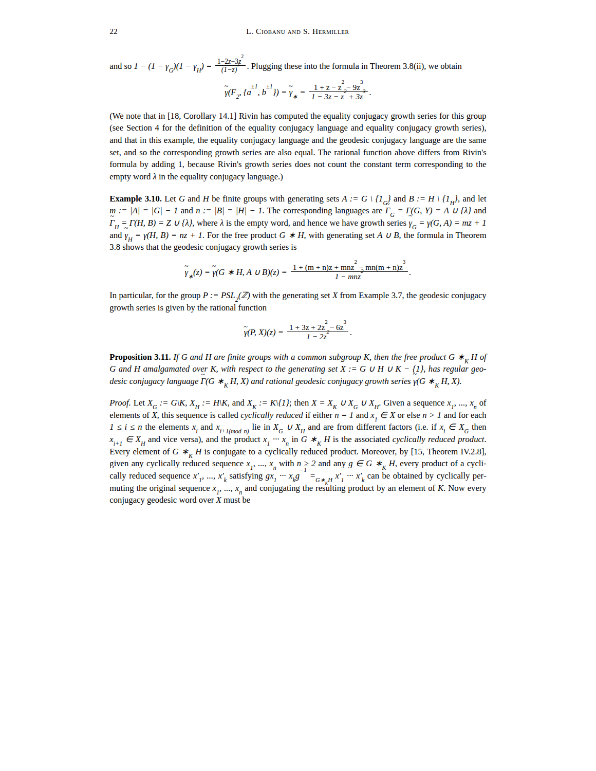22 L. Ciobanu and S. Hermiller 22
and so 1 − (1 − γG)(1 − γH) = 1−2z−3z2(1−z)2. Plugging these into the formula in Theorem 3.8(ii), we obtain
~γ(F2, {a±1, b±1}) = ~γ∗ = 1 + z − z2 − 9z31 − 3z − z2 + 3z3.
(We note that in [18, Corollary 14.1] Rivin has computed the equality conjugacy growth series for this group (see Section 4 for the definition of the equality conjugacy language and equality conjugacy growth series), and that in this example, the equality conjugacy language and the geodesic conjugacy language are the same set, and so the corresponding growth series are also equal. The rational function above differs from Rivin's formula by adding 1, because Rivin's growth series does not count the constant term corresponding to the empty word λ in the equality conjugacy language.)
Example 3.10. Let G and H be finite groups with generating sets A := G \ {1G} and B := H \ {1H}, and let m := |A| = |G| − 1 and n := |B| = |H| − 1. The corresponding languages are ~ΓG = Γ(G, Y) = A ∪ {λ} and ~ΓH = Γ(H, B) = Z ∪ {λ}, where λ is the empty word, and hence we have growth series ~γG = γ(G, A) = mz + 1 and ~γH = γ(H, B) = nz + 1. For the free product G ∗ H, with generating set A ∪ B, the formula in Theorem 3.8 shows that the geodesic conjugacy growth series is
~γ∗(z) = ~γ(G ∗ H, A ∪ B)(z) = 1 + (m + n)z + mnz2 − mn(m + n)z31 − mnz2.
In particular, for the group P := PSL2(ℤ) with the generating set X from Example 3.7, the geodesic conjugacy growth series is given by the rational function
~γ(P, X)(z) = 1 + 3z + 2z2 − 6z31 − 2z2.
Proposition 3.11. If G and H are finite groups with a common subgroup K, then the free product G ∗K H of G and H amalgamated over K, with respect to the generating set X := G ∪ H ∪ K − {1}, has regular geodesic conjugacy language ~Γ(G ∗K H, X) and rational geodesic conjugacy growth series ~γ(G ∗K H, X).
Proof. Let XG := G\K, XH := H\K, and XK := K\{1}; then X = XK ∪ XG ∪ XH. Given a sequence x1, ..., xn of elements of X, this sequence is called cyclically reduced if either n = 1 and x1 ∈ X or else n > 1 and for each 1 ≤ i ≤ n the elements xi and xi+1(mod n) lie in XG ∪ XH and are from different factors (i.e. if xi ∈ XG then xi+1 ∈ XH and vice versa), and the product x1 ··· xn in G ∗K H is the associated cyclically reduced product. Every element of G ∗K H is conjugate to a cyclically reduced product. Moreover, by [15, Theorem IV.2.8], given any cyclically reduced sequence x1, ..., xn with n ≥ 2 and any g ∈ G ∗K H, every product of a cyclically reduced sequence x′1, ..., x′k satisfying gx1 ··· xkg−1 =G∗KH x′1 ··· x′k can be obtained by cyclically permuting the original sequence x1, ..., xn and conjugating the resulting product by an element of K. Now every conjugacy geodesic word over X must be